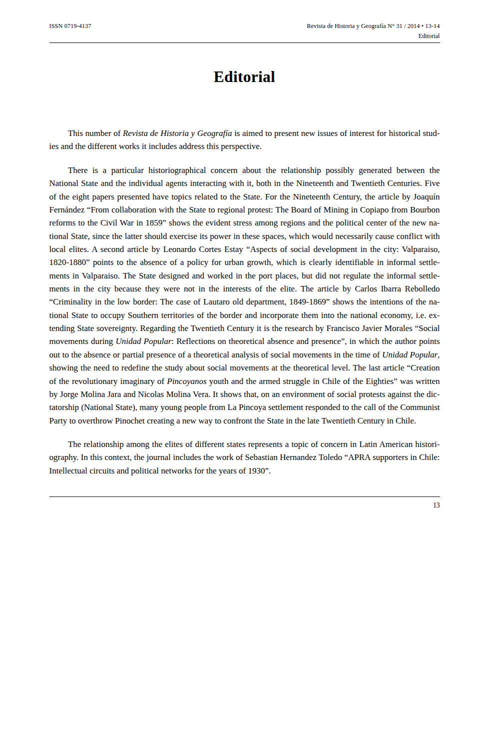ISSN 0719-4137 Revista de Historia y Geografía N° 31 / 2014 • 13-14
Editorial
Editorial
This number of Revista de Historia y Geografía is aimed to present new issues of interest for historical studies and the different works it includes address this perspective.
There is a particular historiographical concern about the relationship possibly generated between the National State and the individual agents interacting with it, both in the Nineteenth and Twentieth Centuries. Five of the eight papers presented have topics related to the State. For the Nineteenth Century, the article by Joaquín Fernández “From collaboration with the State to regional protest: The Board of Mining in Copiapo from Bourbon reforms to the Civil War in 1859” shows the evident stress among regions and the political center of the new national State, since the latter should exercise its power in these spaces, which would necessarily cause conflict with local elites. A second article by Leonardo Cortes Estay “Aspects of social development in the city: Valparaiso, 1820-1880” points to the absence of a policy for urban growth, which is clearly identifiable in informal settlements in Valparaiso. The State designed and worked in the port places, but did not regulate the informal settlements in the city because they were not in the interests of the elite. The article by Carlos Ibarra Rebolledo “Criminality in the low border: The case of Lautaro old department, 1849-1869” shows the intentions of the national State to occupy Southern territories of the border and incorporate them into the national economy, i.e. extending State sovereignty. Regarding the Twentieth Century it is the research by Francisco Javier Morales “Social movements during Unidad Popular: Reflections on theoretical absence and presence”, in which the author points out to the absence or partial presence of a theoretical analysis of social movements in the time of Unidad Popular, showing the need to redefine the study about social movements at the theoretical level. The last article “Creation of the revolutionary imaginary of Pincoyanos youth and the armed struggle in Chile of the Eighties” was written by Jorge Molina Jara and Nicolas Molina Vera. It shows that, on an environment of social protests against the dictatorship (National State), many young people from La Pincoya settlement responded to the call of the Communist Party to overthrow Pinochet creating a new way to confront the State in the late Twentieth Century in Chile.
The relationship among the elites of different states represents a topic of concern in Latin American historiography. In this context, the journal includes the work of Sebastian Hernandez Toledo “APRA supporters in Chile: Intellectual circuits and political networks for the years of 1930”.
13